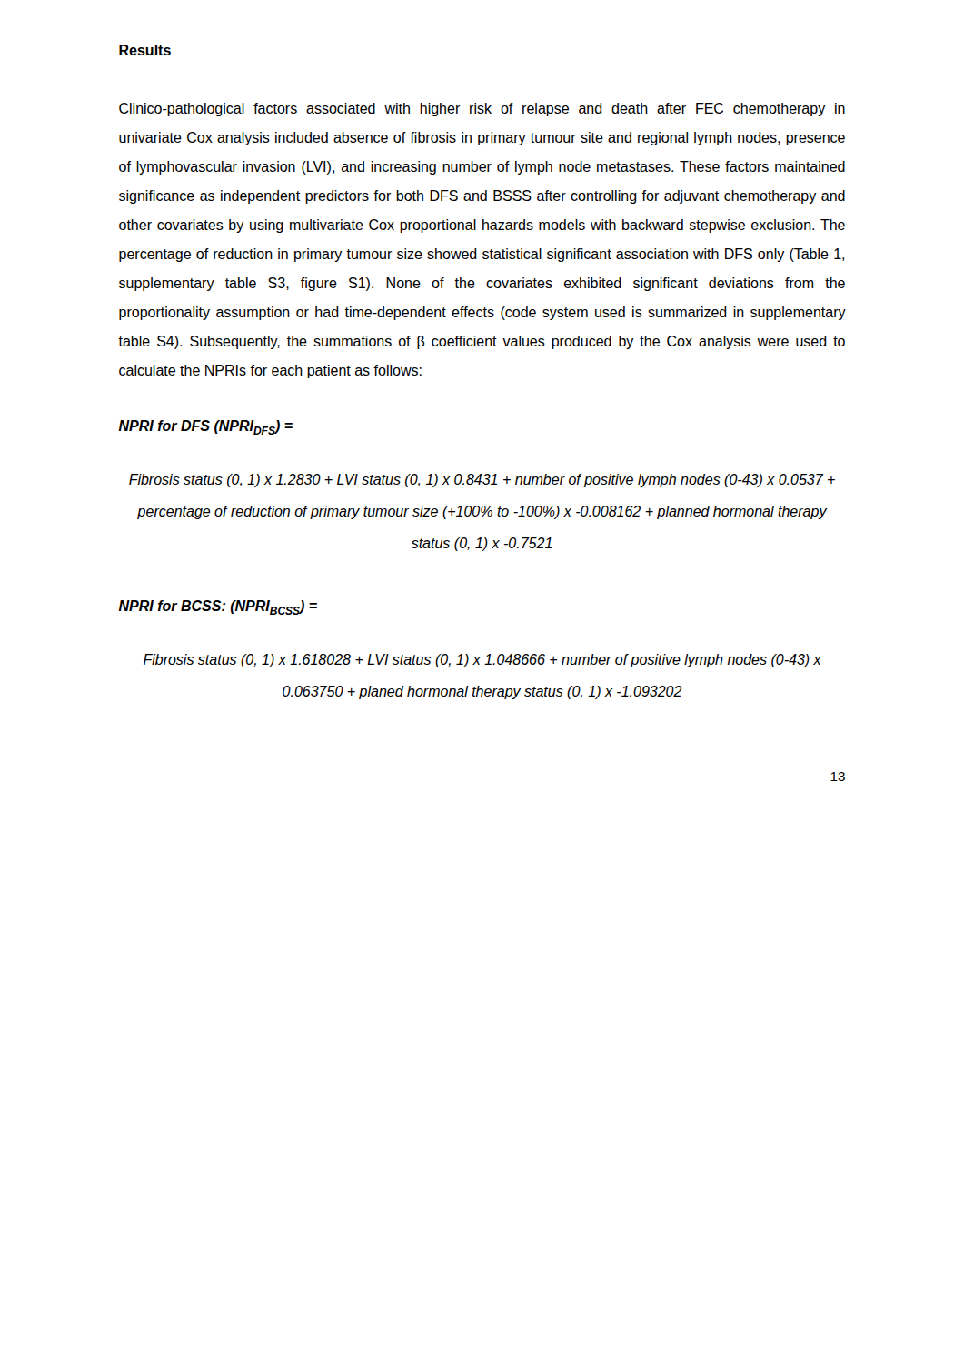Results
Clinico-pathological factors associated with higher risk of relapse and death after FEC chemotherapy in univariate Cox analysis included absence of fibrosis in primary tumour site and regional lymph nodes, presence of lymphovascular invasion (LVI), and increasing number of lymph node metastases. These factors maintained significance as independent predictors for both DFS and BSSS after controlling for adjuvant chemotherapy and other covariates by using multivariate Cox proportional hazards models with backward stepwise exclusion. The percentage of reduction in primary tumour size showed statistical significant association with DFS only (Table 1, supplementary table S3, figure S1). None of the covariates exhibited significant deviations from the proportionality assumption or had time-dependent effects (code system used is summarized in supplementary table S4). Subsequently, the summations of β coefficient values produced by the Cox analysis were used to calculate the NPRIs for each patient as follows:
NPRI for DFS (NPRIDFS) =
Fibrosis status (0, 1) x 1.2830 + LVI status (0, 1) x 0.8431 + number of positive lymph nodes (0-43) x 0.0537 + percentage of reduction of primary tumour size (+100% to -100%) x -0.008162 + planned hormonal therapy status (0, 1) x -0.7521
NPRI for BCSS: (NPRIBCSS) =
Fibrosis status (0, 1) x 1.618028 + LVI status (0, 1) x 1.048666 + number of positive lymph nodes (0-43) x 0.063750 + planed hormonal therapy status (0, 1) x -1.093202
13